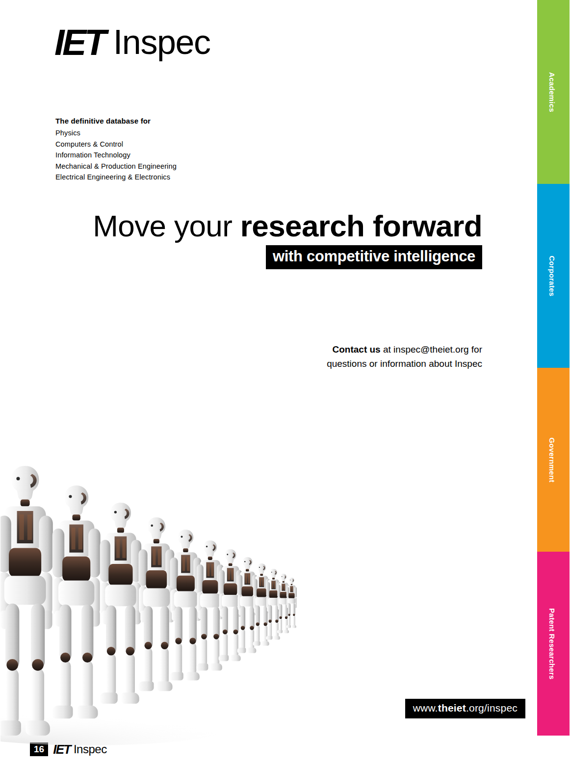Academics
Corporates
Government
Patent Researchers
IET Inspec
The definitive database for
Physics
Computers & Control
Information Technology
Mechanical & Production Engineering
Electrical Engineering & Electronics
Move your research forward
with competitive intelligence
Contact us at inspec@theiet.org for
questions or information about Inspec
www.theiet.org/inspec
16 IET Inspec